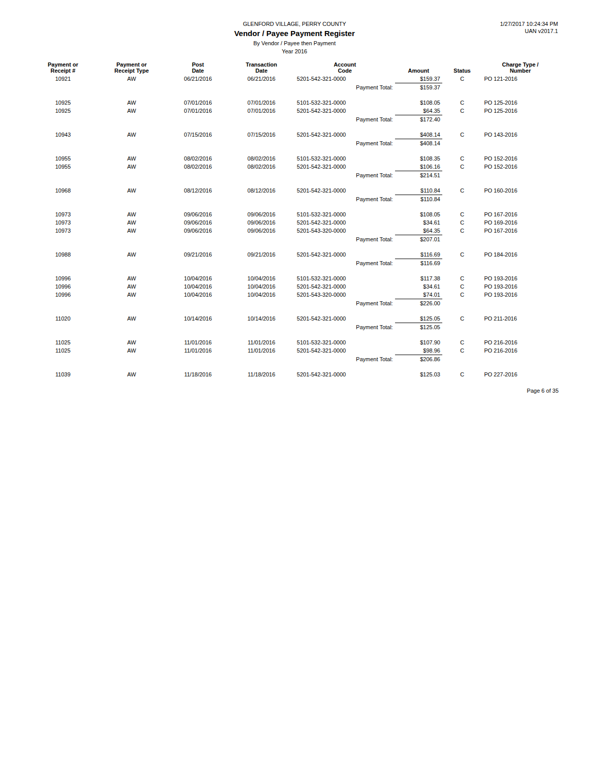| | GLENFORD VILLAGE, PERRY COUNTY | 1/27/2017 10:24:34 PM |
| | Vendor / Payee Payment Register | UAN v2017.1 |
| | By Vendor / Payee then Payment | |
| | Year 2016 | |
| Payment or Receipt # | Payment or Receipt Type | Post Date | Transaction Date | Account Code | Amount | Status | Charge Type / Number |
| --- | --- | --- | --- | --- | --- | --- | --- |
| 10921 | AW | 06/21/2016 | 06/21/2016 | 5201-542-321-0000 | $159.37 | C | PO 121-2016 |
| | Payment Total: | $159.37 | |
| 10925 | AW | 07/01/2016 | 07/01/2016 | 5101-532-321-0000 | $108.05 | C | PO 125-2016 |
| 10925 | AW | 07/01/2016 | 07/01/2016 | 5201-542-321-0000 | $64.35 | C | PO 125-2016 |
| | Payment Total: | $172.40 | |
| 10943 | AW | 07/15/2016 | 07/15/2016 | 5201-542-321-0000 | $408.14 | C | PO 143-2016 |
| | Payment Total: | $408.14 | |
| 10955 | AW | 08/02/2016 | 08/02/2016 | 5101-532-321-0000 | $108.35 | C | PO 152-2016 |
| 10955 | AW | 08/02/2016 | 08/02/2016 | 5201-542-321-0000 | $106.16 | C | PO 152-2016 |
| | Payment Total: | $214.51 | |
| 10968 | AW | 08/12/2016 | 08/12/2016 | 5201-542-321-0000 | $110.84 | C | PO 160-2016 |
| | Payment Total: | $110.84 | |
| 10973 | AW | 09/06/2016 | 09/06/2016 | 5101-532-321-0000 | $108.05 | C | PO 167-2016 |
| 10973 | AW | 09/06/2016 | 09/06/2016 | 5201-542-321-0000 | $34.61 | C | PO 169-2016 |
| 10973 | AW | 09/06/2016 | 09/06/2016 | 5201-543-320-0000 | $64.35 | C | PO 167-2016 |
| | Payment Total: | $207.01 | |
| 10988 | AW | 09/21/2016 | 09/21/2016 | 5201-542-321-0000 | $116.69 | C | PO 184-2016 |
| | Payment Total: | $116.69 | |
| 10996 | AW | 10/04/2016 | 10/04/2016 | 5101-532-321-0000 | $117.38 | C | PO 193-2016 |
| 10996 | AW | 10/04/2016 | 10/04/2016 | 5201-542-321-0000 | $34.61 | C | PO 193-2016 |
| 10996 | AW | 10/04/2016 | 10/04/2016 | 5201-543-320-0000 | $74.01 | C | PO 193-2016 |
| | Payment Total: | $226.00 | |
| 11020 | AW | 10/14/2016 | 10/14/2016 | 5201-542-321-0000 | $125.05 | C | PO 211-2016 |
| | Payment Total: | $125.05 | |
| 11025 | AW | 11/01/2016 | 11/01/2016 | 5101-532-321-0000 | $107.90 | C | PO 216-2016 |
| 11025 | AW | 11/01/2016 | 11/01/2016 | 5201-542-321-0000 | $98.96 | C | PO 216-2016 |
| | Payment Total: | $206.86 | |
| 11039 | AW | 11/18/2016 | 11/18/2016 | 5201-542-321-0000 | $125.03 | C | PO 227-2016 |
Page 6 of 35